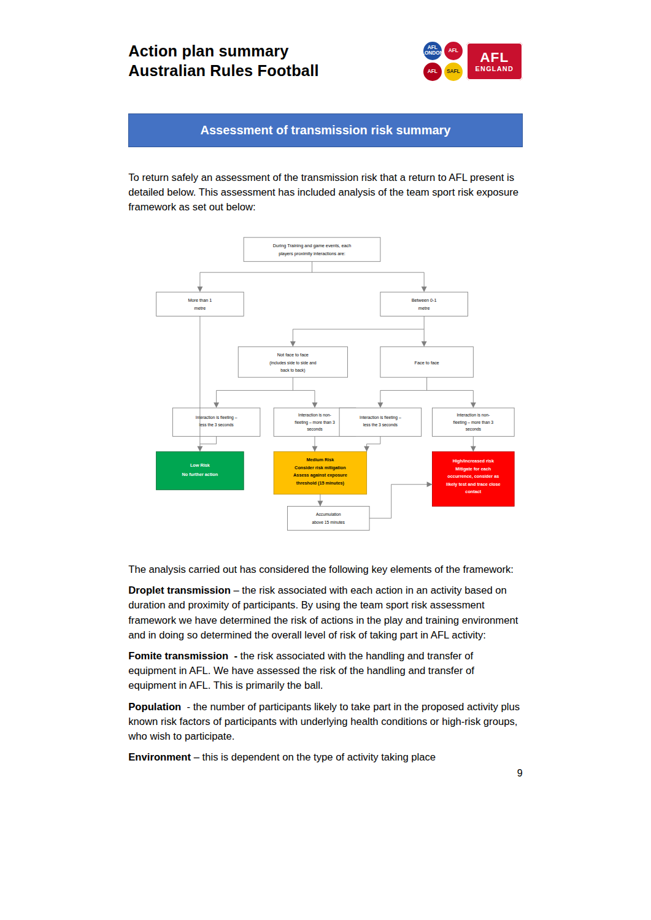Action plan summary
Australian Rules Football
AFL
LONDON
AFL
AFL
SAFL
AFL ENGLAND
Assessment of transmission risk summary
To return safely an assessment of the transmission risk that a return to AFL present is detailed below. This assessment has included analysis of the team sport risk exposure framework as set out below:
During Training and game events, each players proximity interactions are: More than 1 metre Between 0-1 metre Not face to face (includes side to side and back to back) Face to face Interaction is fleeting – less the 3 seconds Interaction is non- fleeting – more than 3 seconds Interaction is fleeting – less the 3 seconds Interaction is non- fleeting – more than 3 seconds Low Risk No further action Medium Risk Consider risk mitigation Assess against exposure threshold (15 minutes) High/increased risk Mitigate for each occurrence, consider as likely test and trace close contact Accumulation above 15 minutes
The analysis carried out has considered the following key elements of the framework:
Droplet transmission – the risk associated with each action in an activity based on duration and proximity of participants. By using the team sport risk assessment framework we have determined the risk of actions in the play and training environment and in doing so determined the overall level of risk of taking part in AFL activity:
Fomite transmission - the risk associated with the handling and transfer of equipment in AFL. We have assessed the risk of the handling and transfer of equipment in AFL. This is primarily the ball.
Population - the number of participants likely to take part in the proposed activity plus known risk factors of participants with underlying health conditions or high-risk groups, who wish to participate.
Environment – this is dependent on the type of activity taking place
9